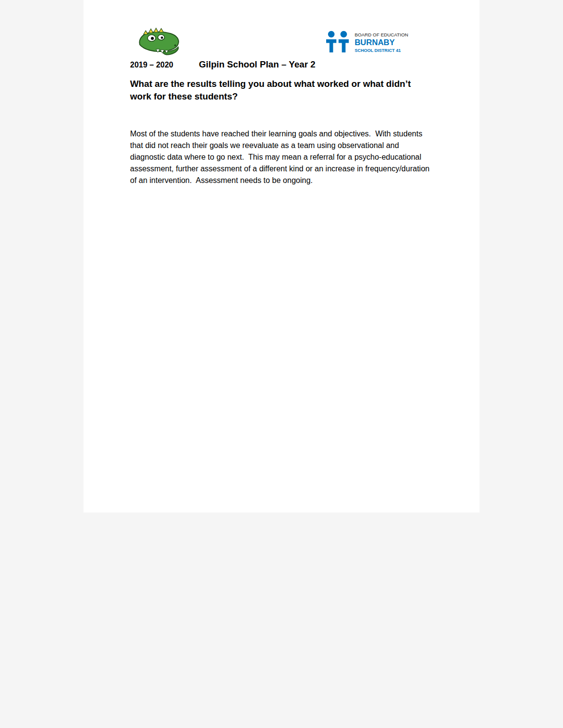Gilpin Gators mascot Board of Education — Burnaby School District 41 BOARD OF EDUCATION BURNABY SCHOOL DISTRICT 41
2019 – 2020 Gilpin School Plan – Year 2
What are the results telling you about what worked or what didn’t work for these students?
Most of the students have reached their learning goals and objectives. With students that did not reach their goals we reevaluate as a team using observational and diagnostic data where to go next. This may mean a referral for a psycho-educational assessment, further assessment of a different kind or an increase in frequency/duration of an intervention. Assessment needs to be ongoing.